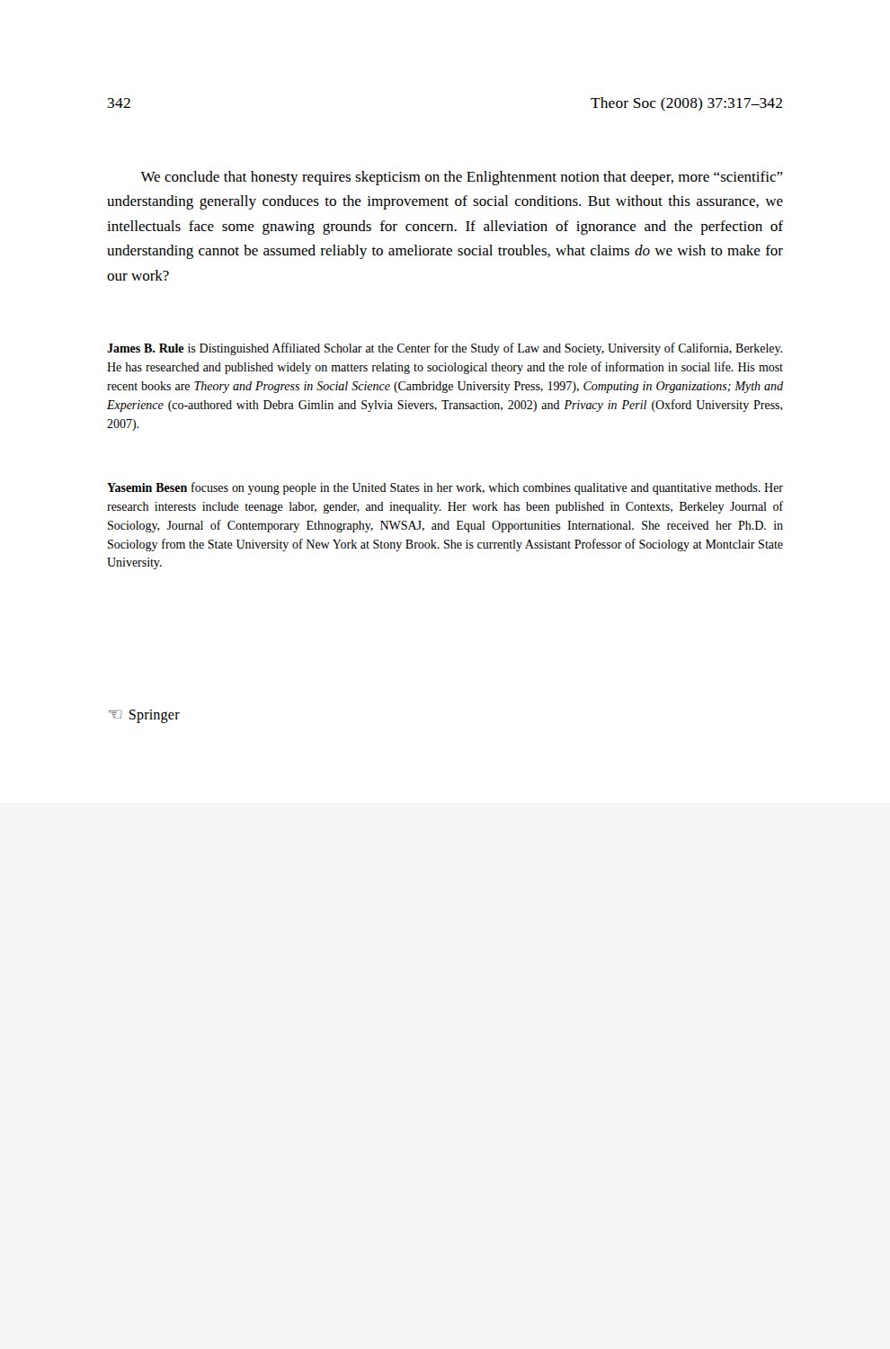342 Theor Soc (2008) 37:317–342
We conclude that honesty requires skepticism on the Enlightenment notion that deeper, more “scientific” understanding generally conduces to the improvement of social conditions. But without this assurance, we intellectuals face some gnawing grounds for concern. If alleviation of ignorance and the perfection of understanding cannot be assumed reliably to ameliorate social troubles, what claims do we wish to make for our work?
James B. Rule is Distinguished Affiliated Scholar at the Center for the Study of Law and Society, University of California, Berkeley. He has researched and published widely on matters relating to sociological theory and the role of information in social life. His most recent books are Theory and Progress in Social Science (Cambridge University Press, 1997), Computing in Organizations; Myth and Experience (co-authored with Debra Gimlin and Sylvia Sievers, Transaction, 2002) and Privacy in Peril (Oxford University Press, 2007).
Yasemin Besen focuses on young people in the United States in her work, which combines qualitative and quantitative methods. Her research interests include teenage labor, gender, and inequality. Her work has been published in Contexts, Berkeley Journal of Sociology, Journal of Contemporary Ethnography, NWSAJ, and Equal Opportunities International. She received her Ph.D. in Sociology from the State University of New York at Stony Brook. She is currently Assistant Professor of Sociology at Montclair State University.
☞Springer